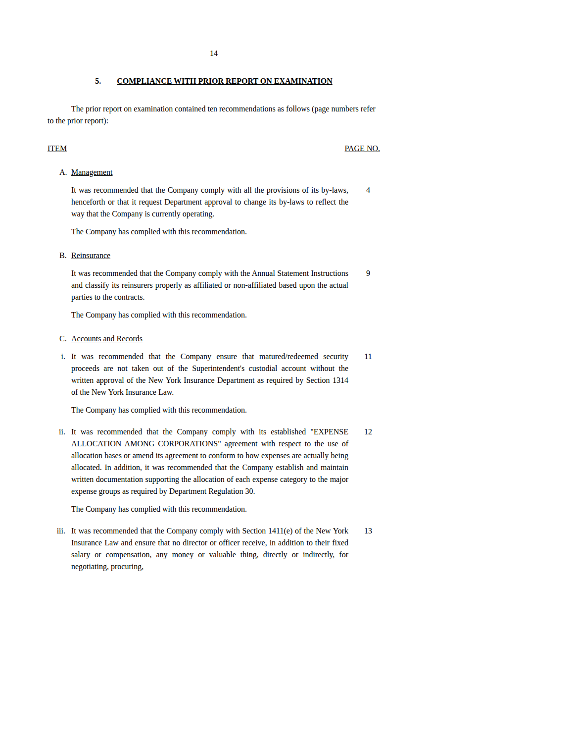14
5. COMPLIANCE WITH PRIOR REPORT ON EXAMINATION
The prior report on examination contained ten recommendations as follows (page numbers refer to the prior report):
ITEM PAGE NO.
A.
Management
It was recommended that the Company comply with all the provisions of its by-laws, henceforth or that it request Department approval to change its by-laws to reflect the way that the Company is currently operating.
4
The Company has complied with this recommendation.
B.
Reinsurance
It was recommended that the Company comply with the Annual Statement Instructions and classify its reinsurers properly as affiliated or non-affiliated based upon the actual parties to the contracts.
9
The Company has complied with this recommendation.
C.
Accounts and Records
i.
It was recommended that the Company ensure that matured/redeemed security proceeds are not taken out of the Superintendent's custodial account without the written approval of the New York Insurance Department as required by Section 1314 of the New York Insurance Law.
11
The Company has complied with this recommendation.
ii.
It was recommended that the Company comply with its established "EXPENSE ALLOCATION AMONG CORPORATIONS" agreement with respect to the use of allocation bases or amend its agreement to conform to how expenses are actually being allocated. In addition, it was recommended that the Company establish and maintain written documentation supporting the allocation of each expense category to the major expense groups as required by Department Regulation 30.
12
The Company has complied with this recommendation.
iii.
It was recommended that the Company comply with Section 1411(e) of the New York Insurance Law and ensure that no director or officer receive, in addition to their fixed salary or compensation, any money or valuable thing, directly or indirectly, for negotiating, procuring,
13